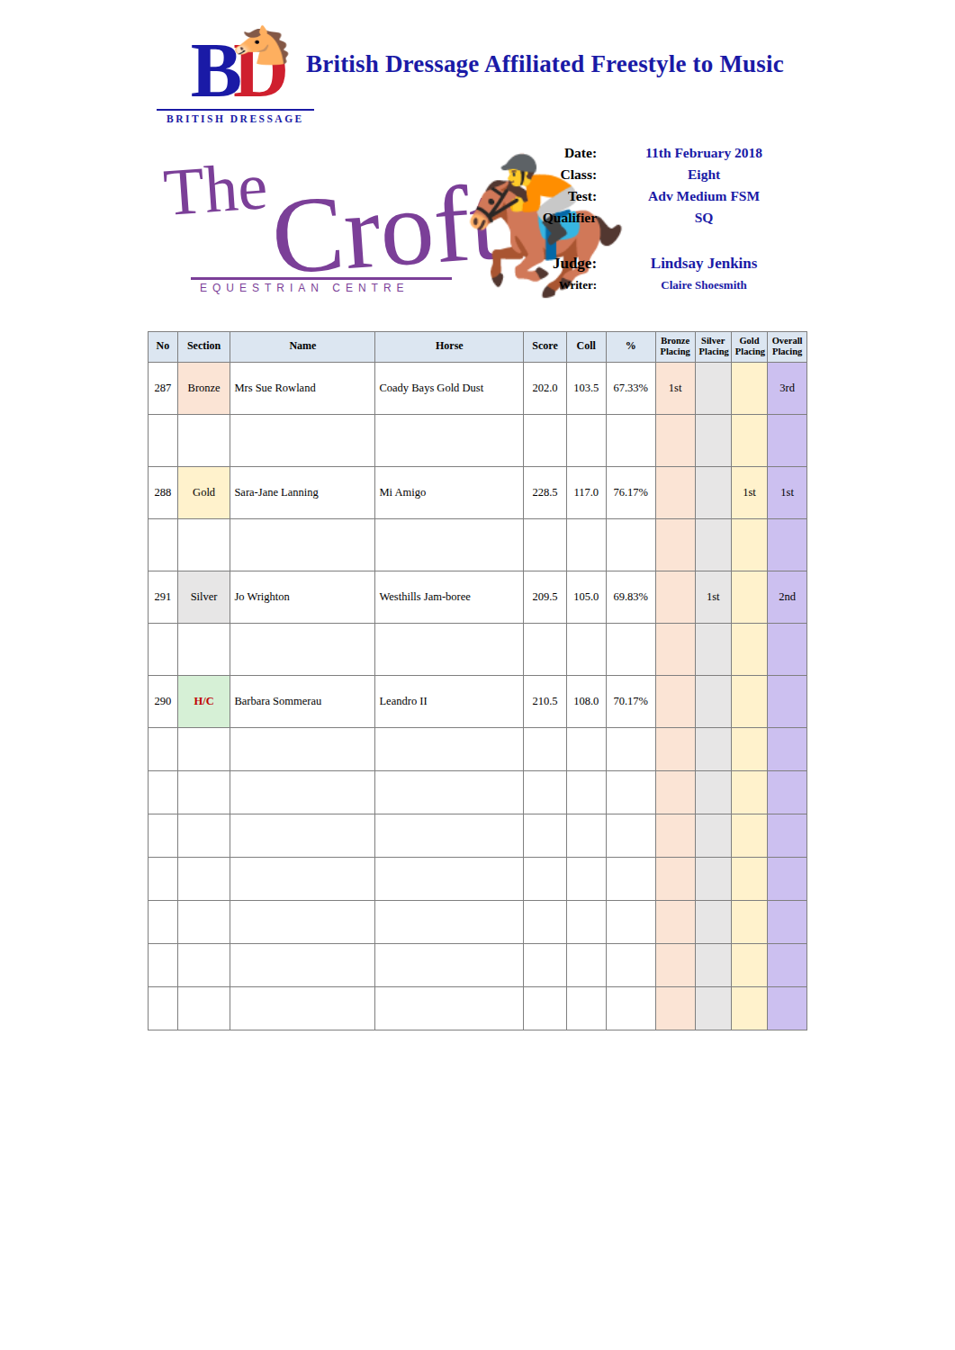British Dressage Affiliated Freestyle to Music
BD🐴
BRITISH DRESSAGE
The Croft EQUESTRIAN CENTRE 🏇
| Date: | 11th February 2018 |
| Class: | Eight |
| Test: | Adv Medium FSM |
| Qualifier | SQ |
| Judge: | Lindsay Jenkins |
| Writer: | Claire Shoesmith |
| No | Section | Name | Horse | Score | Coll | % | Bronze Placing | Silver Placing | Gold Placing | Overall Placing |
| --- | --- | --- | --- | --- | --- | --- | --- | --- | --- | --- |
| 287 | Bronze | Mrs Sue Rowland | Coady Bays Gold Dust | 202.0 | 103.5 | 67.33% | 1st | | | 3rd |
| 288 | Gold | Sara-Jane Lanning | Mi Amigo | 228.5 | 117.0 | 76.17% | | | 1st | 1st |
| 291 | Silver | Jo Wrighton | Westhills Jam-boree | 209.5 | 105.0 | 69.83% | | 1st | | 2nd |
| 290 | H/C | Barbara Sommerau | Leandro II | 210.5 | 108.0 | 70.17% | | | | |